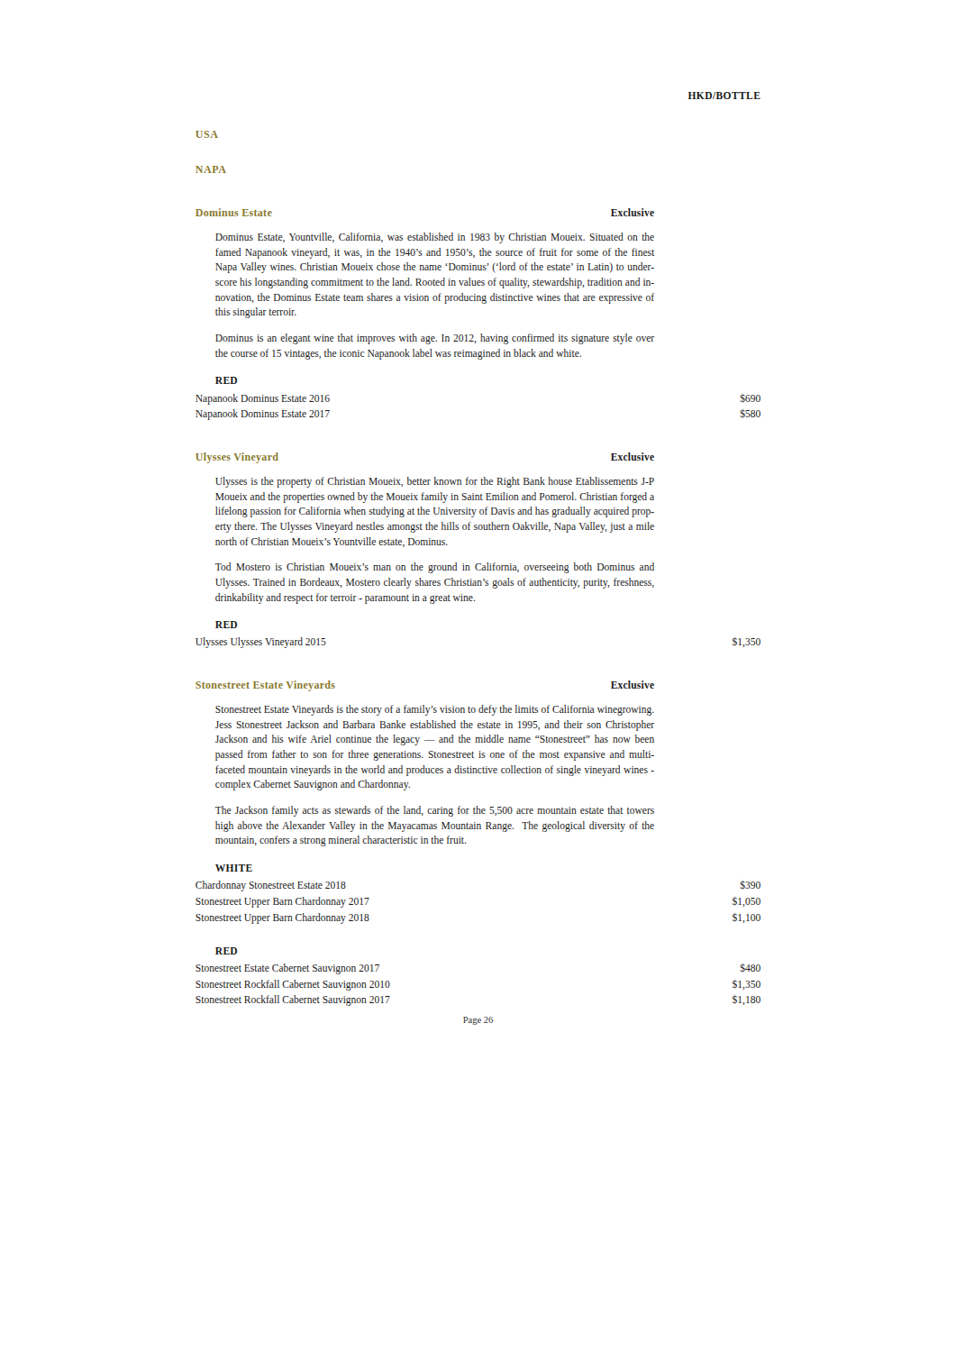HKD/BOTTLE
USA
NAPA
Dominus Estate Exclusive
Dominus Estate, Yountville, California, was established in 1983 by Christian Moueix. Situated on the famed Napanook vineyard, it was, in the 1940’s and 1950’s, the source of fruit for some of the finest Napa Valley wines. Christian Moueix chose the name ‘Dominus’ (‘lord of the estate’ in Latin) to underscore his longstanding commitment to the land. Rooted in values of quality, stewardship, tradition and innovation, the Dominus Estate team shares a vision of producing distinctive wines that are expressive of this singular terroir.
Dominus is an elegant wine that improves with age. In 2012, having confirmed its signature style over the course of 15 vintages, the iconic Napanook label was reimagined in black and white.
RED
| Napanook Dominus Estate 2016 | $690 |
| Napanook Dominus Estate 2017 | $580 |
Ulysses Vineyard Exclusive
Ulysses is the property of Christian Moueix, better known for the Right Bank house Etablissements J-P Moueix and the properties owned by the Moueix family in Saint Emilion and Pomerol. Christian forged a lifelong passion for California when studying at the University of Davis and has gradually acquired property there. The Ulysses Vineyard nestles amongst the hills of southern Oakville, Napa Valley, just a mile north of Christian Moueix’s Yountville estate, Dominus.
Tod Mostero is Christian Moueix’s man on the ground in California, overseeing both Dominus and Ulysses. Trained in Bordeaux, Mostero clearly shares Christian’s goals of authenticity, purity, freshness, drinkability and respect for terroir - paramount in a great wine.
RED
| Ulysses Ulysses Vineyard 2015 | $1,350 |
Stonestreet Estate Vineyards Exclusive
Stonestreet Estate Vineyards is the story of a family’s vision to defy the limits of California winegrowing. Jess Stonestreet Jackson and Barbara Banke established the estate in 1995, and their son Christopher Jackson and his wife Ariel continue the legacy — and the middle name “Stonestreet” has now been passed from father to son for three generations. Stonestreet is one of the most expansive and multi-faceted mountain vineyards in the world and produces a distinctive collection of single vineyard wines - complex Cabernet Sauvignon and Chardonnay.
The Jackson family acts as stewards of the land, caring for the 5,500 acre mountain estate that towers high above the Alexander Valley in the Mayacamas Mountain Range. The geological diversity of the mountain, confers a strong mineral characteristic in the fruit.
WHITE
| Chardonnay Stonestreet Estate 2018 | $390 |
| Stonestreet Upper Barn Chardonnay 2017 | $1,050 |
| Stonestreet Upper Barn Chardonnay 2018 | $1,100 |
RED
| Stonestreet Estate Cabernet Sauvignon 2017 | $480 |
| Stonestreet Rockfall Cabernet Sauvignon 2010 | $1,350 |
| Stonestreet Rockfall Cabernet Sauvignon 2017 | $1,180 |
Page 26